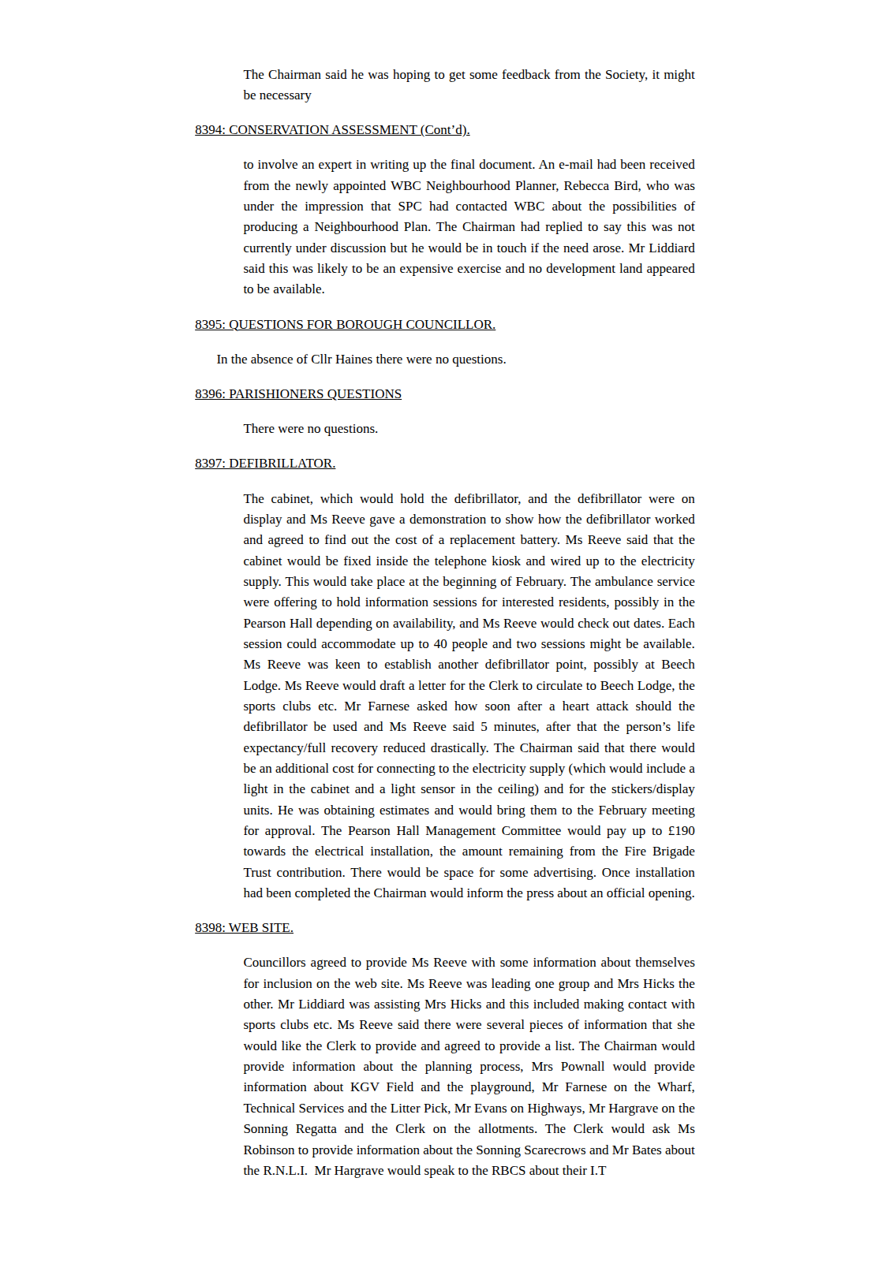The Chairman said he was hoping to get some feedback from the Society, it might be necessary
8394: CONSERVATION ASSESSMENT (Cont’d).
to involve an expert in writing up the final document. An e-mail had been received from the newly appointed WBC Neighbourhood Planner, Rebecca Bird, who was under the impression that SPC had contacted WBC about the possibilities of producing a Neighbourhood Plan. The Chairman had replied to say this was not currently under discussion but he would be in touch if the need arose. Mr Liddiard said this was likely to be an expensive exercise and no development land appeared to be available.
8395: QUESTIONS FOR BOROUGH COUNCILLOR.
In the absence of Cllr Haines there were no questions.
8396: PARISHIONERS QUESTIONS
There were no questions.
8397: DEFIBRILLATOR.
The cabinet, which would hold the defibrillator, and the defibrillator were on display and Ms Reeve gave a demonstration to show how the defibrillator worked and agreed to find out the cost of a replacement battery. Ms Reeve said that the cabinet would be fixed inside the telephone kiosk and wired up to the electricity supply. This would take place at the beginning of February. The ambulance service were offering to hold information sessions for interested residents, possibly in the Pearson Hall depending on availability, and Ms Reeve would check out dates. Each session could accommodate up to 40 people and two sessions might be available. Ms Reeve was keen to establish another defibrillator point, possibly at Beech Lodge. Ms Reeve would draft a letter for the Clerk to circulate to Beech Lodge, the sports clubs etc. Mr Farnese asked how soon after a heart attack should the defibrillator be used and Ms Reeve said 5 minutes, after that the person’s life expectancy/full recovery reduced drastically. The Chairman said that there would be an additional cost for connecting to the electricity supply (which would include a light in the cabinet and a light sensor in the ceiling) and for the stickers/display units. He was obtaining estimates and would bring them to the February meeting for approval. The Pearson Hall Management Committee would pay up to £190 towards the electrical installation, the amount remaining from the Fire Brigade Trust contribution. There would be space for some advertising. Once installation had been completed the Chairman would inform the press about an official opening.
8398: WEB SITE.
Councillors agreed to provide Ms Reeve with some information about themselves for inclusion on the web site. Ms Reeve was leading one group and Mrs Hicks the other. Mr Liddiard was assisting Mrs Hicks and this included making contact with sports clubs etc. Ms Reeve said there were several pieces of information that she would like the Clerk to provide and agreed to provide a list. The Chairman would provide information about the planning process, Mrs Pownall would provide information about KGV Field and the playground, Mr Farnese on the Wharf, Technical Services and the Litter Pick, Mr Evans on Highways, Mr Hargrave on the Sonning Regatta and the Clerk on the allotments. The Clerk would ask Ms Robinson to provide information about the Sonning Scarecrows and Mr Bates about the R.N.L.I. Mr Hargrave would speak to the RBCS about their I.T